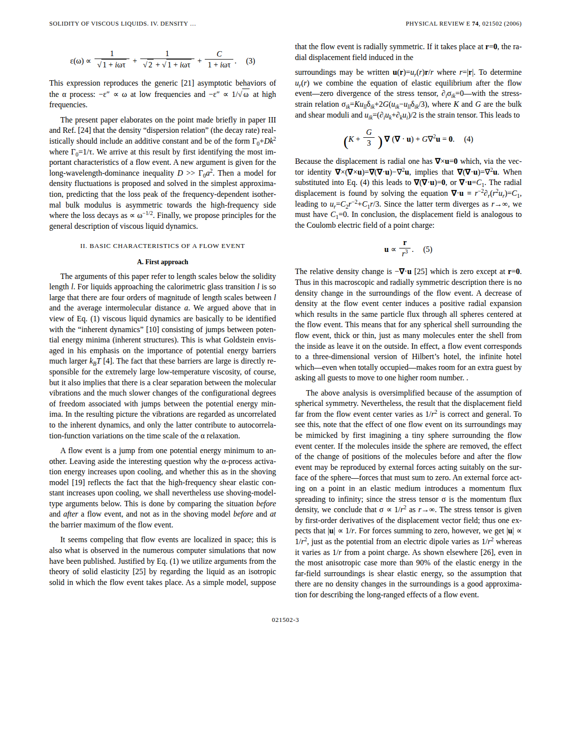Solidity of viscous liquids. IV. Density …
Physical Review E 74, 021502 (2006)
ε(ω) ∝ 1√1 + iωτ + 1√2 + √1 + iωτ + C 1 + iωτ.
(3)
This expression reproduces the generic [21] asymptotic behaviors of the α process: −ε″ ∝ ω at low frequencies and −ε″ ∝ 1/√ω at high frequencies.
The present paper elaborates on the point made briefly in paper III and Ref. [24] that the density “dispersion relation” (the decay rate) realistically should include an additive constant and be of the form Γ0+Dk2 where Γ0=1/τ. We arrive at this result by first identifying the most important characteristics of a flow event. A new argument is given for the long-wavelength-dominance inequality D >> Γ0a2. Then a model for density fluctuations is proposed and solved in the simplest approximation, predicting that the loss peak of the frequency-dependent isothermal bulk modulus is asymmetric towards the high-frequency side where the loss decays as ∝ ω−1/2. Finally, we propose principles for the general description of viscous liquid dynamics.
II. Basic characteristics of a flow event
A. First approach
The arguments of this paper refer to length scales below the solidity length l. For liquids approaching the calorimetric glass transition l is so large that there are four orders of magnitude of length scales between l and the average intermolecular distance a. We argued above that in view of Eq. (1) viscous liquid dynamics are basically to be identified with the “inherent dynamics” [10] consisting of jumps between potential energy minima (inherent structures). This is what Goldstein envisaged in his emphasis on the importance of potential energy barriers much larger kBT [4]. The fact that these barriers are large is directly responsible for the extremely large low-temperature viscosity, of course, but it also implies that there is a clear separation between the molecular vibrations and the much slower changes of the configurational degrees of freedom associated with jumps between the potential energy minima. In the resulting picture the vibrations are regarded as uncorrelated to the inherent dynamics, and only the latter contribute to autocorrelation-function variations on the time scale of the α relaxation.
A flow event is a jump from one potential energy minimum to another. Leaving aside the interesting question why the α-process activation energy increases upon cooling, and whether this as in the shoving model [19] reflects the fact that the high-frequency shear elastic constant increases upon cooling, we shall nevertheless use shoving-model-type arguments below. This is done by comparing the situation before and after a flow event, and not as in the shoving model before and at the barrier maximum of the flow event.
It seems compeling that flow events are localized in space; this is also what is observed in the numerous computer simulations that now have been published. Justified by Eq. (1) we utilize arguments from the theory of solid elasticity [25] by regarding the liquid as an isotropic solid in which the flow event takes place. As a simple model, suppose that the flow event is radially symmetric. If it takes place at r=0, the radial displacement field induced in the
surroundings may be written u(r)=ur(r)r/r where r=|r|. To determine ur(r) we combine the equation of elastic equilibrium after the flow event—zero divergence of the stress tensor, ∂iσik=0—with the stress-strain relation σik=Kullδik+2G(uik−ullδik/3), where K and G are the bulk and shear moduli and uik=(∂iuk+∂kui)/2 is the strain tensor. This leads to
(K + G 3 ) ∇ (∇ · u) + G∇2u = 0.
(4)
Because the displacement is radial one has ∇×u=0 which, via the vector identity ∇×(∇×u)=∇(∇·u)−∇2u, implies that ∇(∇·u)=∇2u. When substituted into Eq. (4) this leads to ∇(∇·u)=0, or ∇·u=C1. The radial displacement is found by solving the equation ∇·u ≡ r−2∂r(r2ur)=C1, leading to ur=C2r−2+C1r/3. Since the latter term diverges as r→∞, we must have C1=0. In conclusion, the displacement field is analogous to the Coulomb electric field of a point charge:
u ∝ rr3.
(5)
The relative density change is −∇·u [25] which is zero except at r=0. Thus in this macroscopic and radially symmetric description there is no density change in the surroundings of the flow event. A decrease of density at the flow event center induces a positive radial expansion which results in the same particle flux through all spheres centered at the flow event. This means that for any spherical shell surrounding the flow event, thick or thin, just as many molecules enter the shell from the inside as leave it on the outside. In effect, a flow event corresponds to a three-dimensional version of Hilbert’s hotel, the infinite hotel which—even when totally occupied—makes room for an extra guest by asking all guests to move to one higher room number. .
The above analysis is oversimplified because of the assumption of spherical symmetry. Nevertheless, the result that the displacement field far from the flow event center varies as 1/r2 is correct and general. To see this, note that the effect of one flow event on its surroundings may be mimicked by first imagining a tiny sphere surrounding the flow event center. If the molecules inside the sphere are removed, the effect of the change of positions of the molecules before and after the flow event may be reproduced by external forces acting suitably on the surface of the sphere—forces that must sum to zero. An external force acting on a point in an elastic medium introduces a momentum flux spreading to infinity; since the stress tensor σ is the momentum flux density, we conclude that σ ∝ 1/r2 as r→∞. The stress tensor is given by first-order derivatives of the displacement vector field; thus one expects that |u| ∝ 1/r. For forces summing to zero, however, we get |u| ∝ 1/r2, just as the potential from an electric dipole varies as 1/r2 whereas it varies as 1/r from a point charge. As shown elsewhere [26], even in the most anisotropic case more than 90% of the elastic energy in the far-field surroundings is shear elastic energy, so the assumption that there are no density changes in the surroundings is a good approximation for describing the long-ranged effects of a flow event.
021502-3